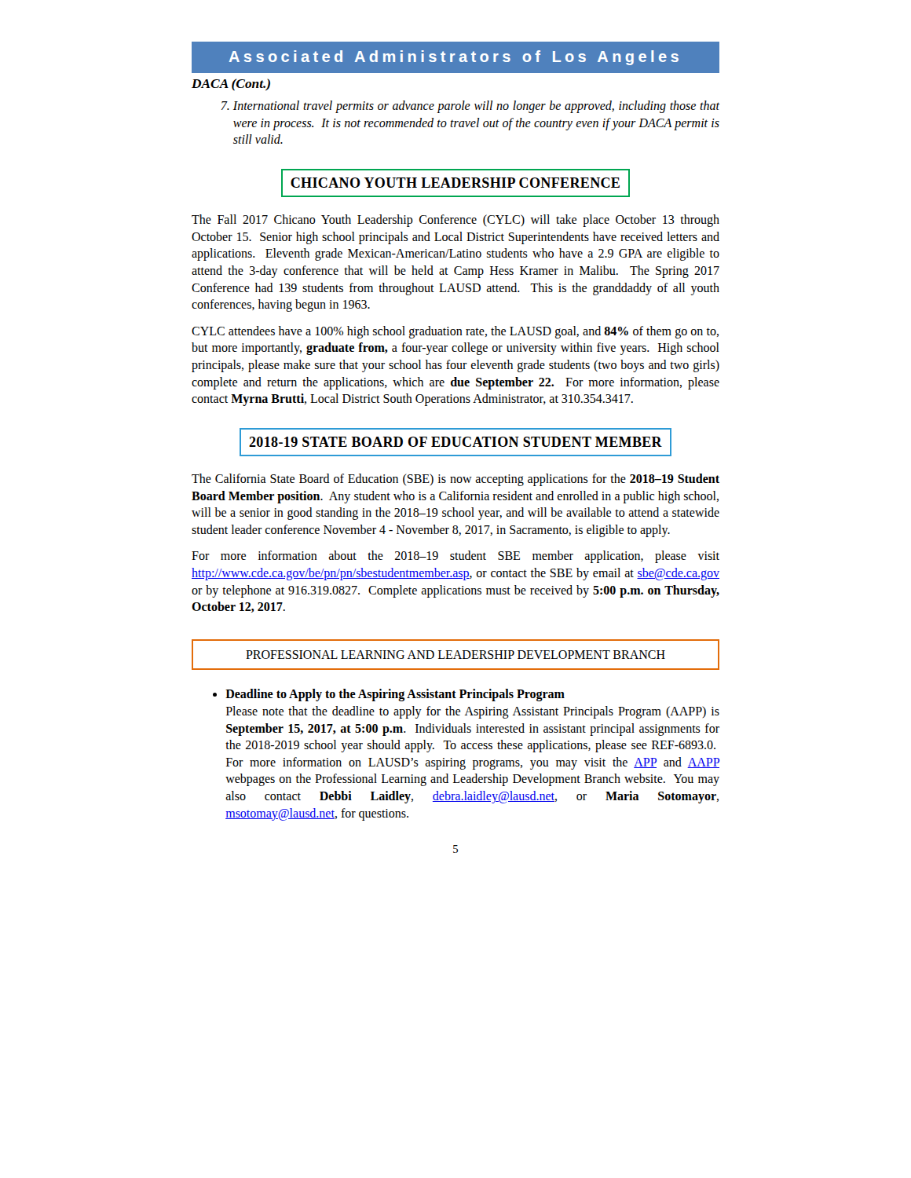Associated Administrators of Los Angeles
DACA (Cont.)
International travel permits or advance parole will no longer be approved, including those that were in process. It is not recommended to travel out of the country even if your DACA permit is still valid.
CHICANO YOUTH LEADERSHIP CONFERENCE
The Fall 2017 Chicano Youth Leadership Conference (CYLC) will take place October 13 through October 15. Senior high school principals and Local District Superintendents have received letters and applications. Eleventh grade Mexican-American/Latino students who have a 2.9 GPA are eligible to attend the 3-day conference that will be held at Camp Hess Kramer in Malibu. The Spring 2017 Conference had 139 students from throughout LAUSD attend. This is the granddaddy of all youth conferences, having begun in 1963.
CYLC attendees have a 100% high school graduation rate, the LAUSD goal, and 84% of them go on to, but more importantly, graduate from, a four-year college or university within five years. High school principals, please make sure that your school has four eleventh grade students (two boys and two girls) complete and return the applications, which are due September 22. For more information, please contact Myrna Brutti, Local District South Operations Administrator, at 310.354.3417.
2018-19 STATE BOARD OF EDUCATION STUDENT MEMBER
The California State Board of Education (SBE) is now accepting applications for the 2018–19 Student Board Member position. Any student who is a California resident and enrolled in a public high school, will be a senior in good standing in the 2018–19 school year, and will be available to attend a statewide student leader conference November 4 - November 8, 2017, in Sacramento, is eligible to apply.
For more information about the 2018–19 student SBE member application, please visit http://www.cde.ca.gov/be/pn/pn/sbestudentmember.asp, or contact the SBE by email at sbe@cde.ca.gov or by telephone at 916.319.0827. Complete applications must be received by 5:00 p.m. on Thursday, October 12, 2017.
PROFESSIONAL LEARNING AND LEADERSHIP DEVELOPMENT BRANCH
Deadline to Apply to the Aspiring Assistant Principals Program
Please note that the deadline to apply for the Aspiring Assistant Principals Program (AAPP) is September 15, 2017, at 5:00 p.m. Individuals interested in assistant principal assignments for the 2018-2019 school year should apply. To access these applications, please see REF-6893.0. For more information on LAUSD’s aspiring programs, you may visit the APP and AAPP webpages on the Professional Learning and Leadership Development Branch website. You may also contact Debbi Laidley, debra.laidley@lausd.net, or Maria Sotomayor, msotomay@lausd.net, for questions.
5